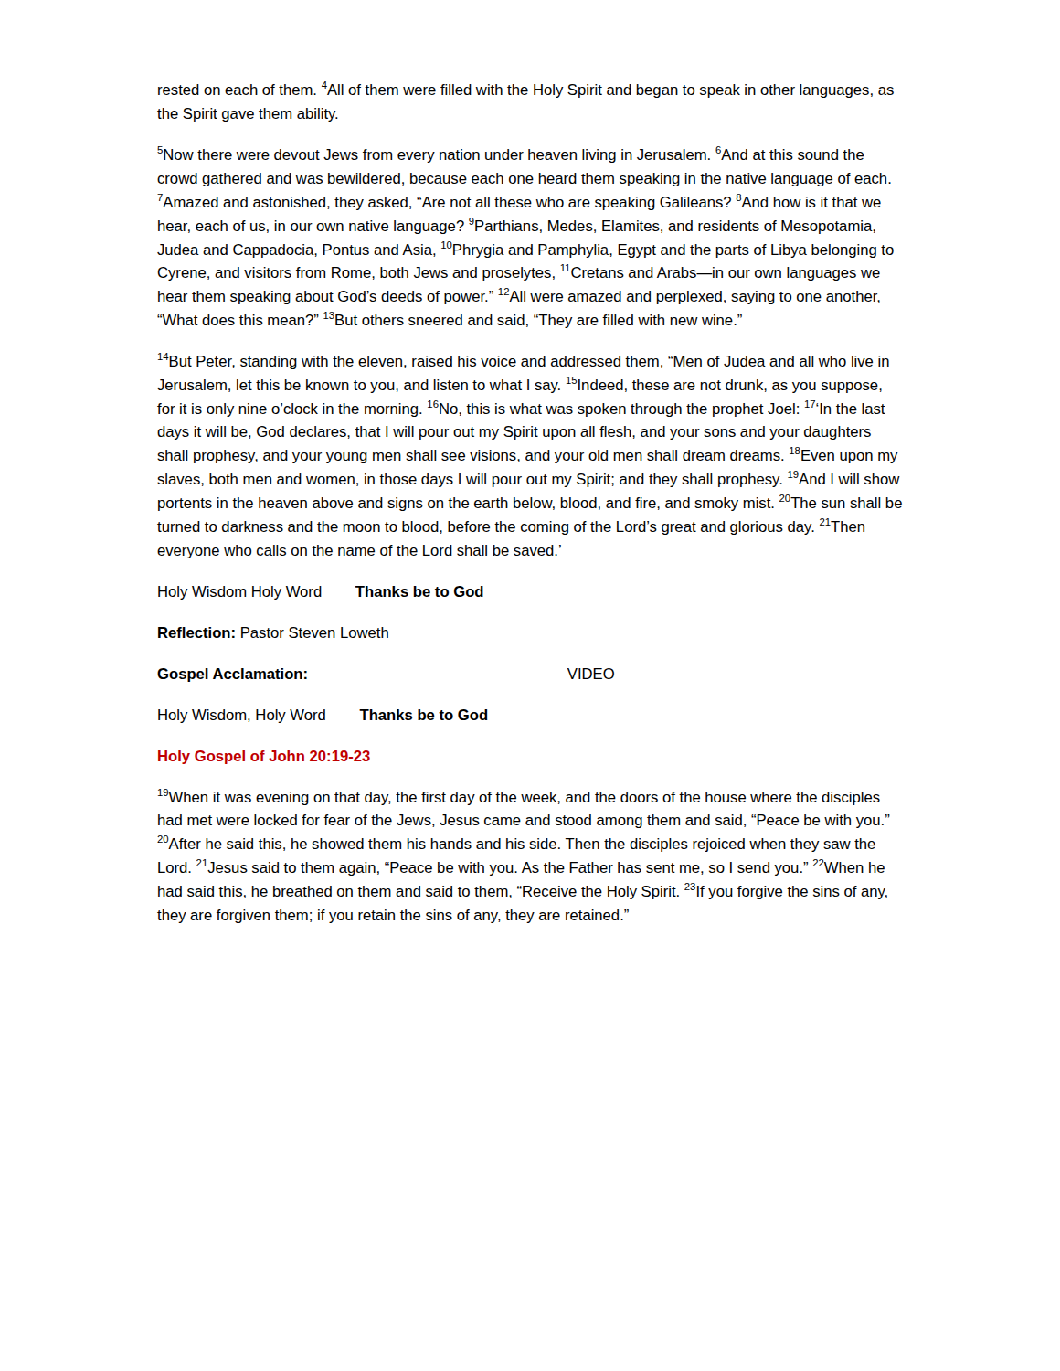rested on each of them. 4All of them were filled with the Holy Spirit and began to speak in other languages, as the Spirit gave them ability.
5Now there were devout Jews from every nation under heaven living in Jerusalem. 6And at this sound the crowd gathered and was bewildered, because each one heard them speaking in the native language of each. 7Amazed and astonished, they asked, “Are not all these who are speaking Galileans? 8And how is it that we hear, each of us, in our own native language? 9Parthians, Medes, Elamites, and residents of Mesopotamia, Judea and Cappadocia, Pontus and Asia, 10Phrygia and Pamphylia, Egypt and the parts of Libya belonging to Cyrene, and visitors from Rome, both Jews and proselytes, 11Cretans and Arabs—in our own languages we hear them speaking about God’s deeds of power.” 12All were amazed and perplexed, saying to one another, “What does this mean?” 13But others sneered and said, “They are filled with new wine.”
14But Peter, standing with the eleven, raised his voice and addressed them, “Men of Judea and all who live in Jerusalem, let this be known to you, and listen to what I say. 15Indeed, these are not drunk, as you suppose, for it is only nine o’clock in the morning. 16No, this is what was spoken through the prophet Joel: 17‘In the last days it will be, God declares, that I will pour out my Spirit upon all flesh, and your sons and your daughters shall prophesy, and your young men shall see visions, and your old men shall dream dreams. 18Even upon my slaves, both men and women, in those days I will pour out my Spirit; and they shall prophesy. 19And I will show portents in the heaven above and signs on the earth below, blood, and fire, and smoky mist. 20The sun shall be turned to darkness and the moon to blood, before the coming of the Lord’s great and glorious day. 21Then everyone who calls on the name of the Lord shall be saved.’
Holy Wisdom Holy Word Thanks be to God
Reflection: Pastor Steven Loweth
Gospel Acclamation:
VIDEO
Holy Wisdom, Holy Word Thanks be to God
Holy Gospel of John 20:19-23
19When it was evening on that day, the first day of the week, and the doors of the house where the disciples had met were locked for fear of the Jews, Jesus came and stood among them and said, “Peace be with you.” 20After he said this, he showed them his hands and his side. Then the disciples rejoiced when they saw the Lord. 21Jesus said to them again, “Peace be with you. As the Father has sent me, so I send you.” 22When he had said this, he breathed on them and said to them, “Receive the Holy Spirit. 23If you forgive the sins of any, they are forgiven them; if you retain the sins of any, they are retained.”